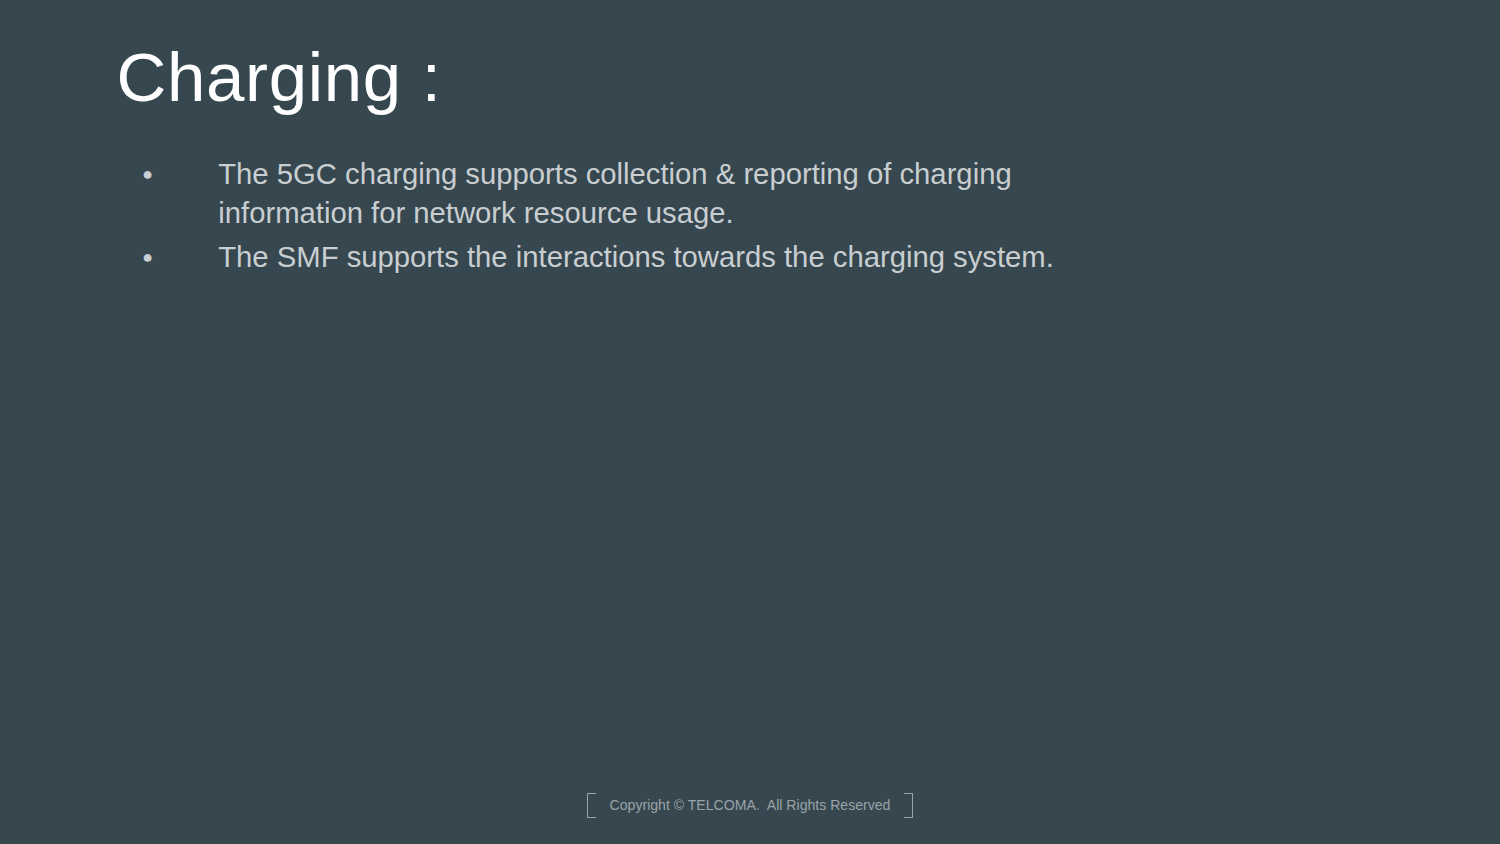Charging :
The 5GC charging supports collection & reporting of charging information for network resource usage.
The SMF supports the interactions towards the charging system.
Copyright © TELCOMA. All Rights Reserved